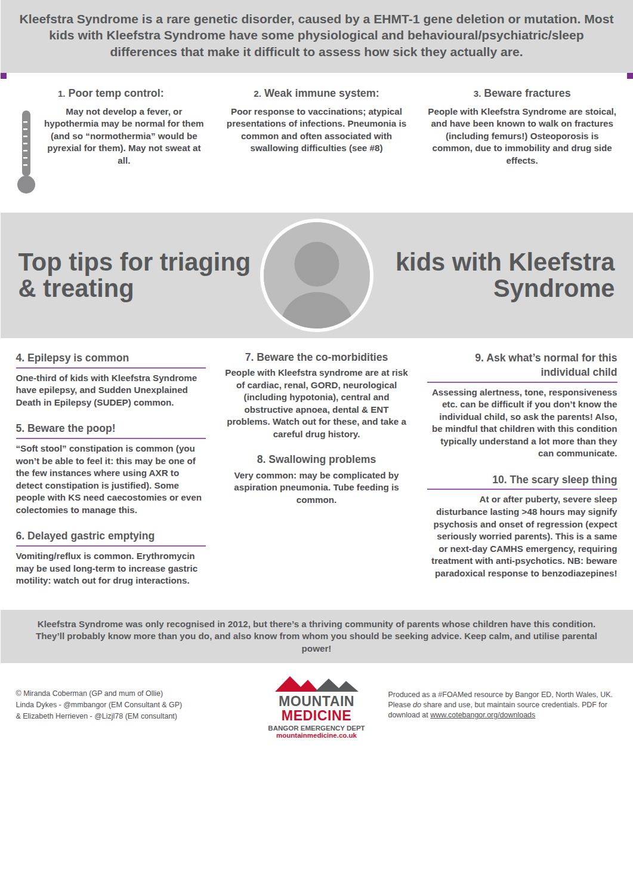Kleefstra Syndrome is a rare genetic disorder, caused by a EHMT-1 gene deletion or mutation. Most kids with Kleefstra Syndrome have some physiological and behavioural/psychiatric/sleep differences that make it difficult to assess how sick they actually are.
1. Poor temp control:
May not develop a fever, or hypothermia may be normal for them (and so “normothermia” would be pyrexial for them). May not sweat at all.
2. Weak immune system:
Poor response to vaccinations; atypical presentations of infections. Pneumonia is common and often associated with swallowing difficulties (see #8)
3. Beware fractures
People with Kleefstra Syndrome are stoical, and have been known to walk on fractures (including femurs!) Osteoporosis is common, due to immobility and drug side effects.
Top tips for triaging & treating
kids with Kleefstra Syndrome
4. Epilepsy is common
One-third of kids with Kleefstra Syndrome have epilepsy, and Sudden Unexplained Death in Epilepsy (SUDEP) common.
5. Beware the poop!
“Soft stool” constipation is common (you won’t be able to feel it: this may be one of the few instances where using AXR to detect constipation is justified). Some people with KS need caecostomies or even colectomies to manage this.
6. Delayed gastric emptying
Vomiting/reflux is common. Erythromycin may be used long-term to increase gastric motility: watch out for drug interactions.
7. Beware the co-morbidities
People with Kleefstra syndrome are at risk of cardiac, renal, GORD, neurological (including hypotonia), central and obstructive apnoea, dental & ENT problems. Watch out for these, and take a careful drug history.
8. Swallowing problems
Very common: may be complicated by aspiration pneumonia. Tube feeding is common.
9. Ask what’s normal for this individual child
Assessing alertness, tone, responsiveness etc. can be difficult if you don’t know the individual child, so ask the parents! Also, be mindful that children with this condition typically understand a lot more than they can communicate.
10. The scary sleep thing
At or after puberty, severe sleep disturbance lasting >48 hours may signify psychosis and onset of regression (expect seriously worried parents). This is a same or next-day CAMHS emergency, requiring treatment with anti-psychotics. NB: beware paradoxical response to benzodiazepines!
Kleefstra Syndrome was only recognised in 2012, but there’s a thriving community of parents whose children have this condition. They’ll probably know more than you do, and also know from whom you should be seeking advice. Keep calm, and utilise parental power!
© Miranda Coberman (GP and mum of Ollie)
Linda Dykes - @mmbangor (EM Consultant & GP)
& Elizabeth Herrieven - @Lizjl78 (EM consultant)
MOUNTAIN
MEDICINE
BANGOR EMERGENCY DEPT
mountainmedicine.co.uk
Produced as a #FOAMed resource by Bangor ED, North Wales, UK. Please do share and use, but maintain source credentials. PDF for download at www.cotebangor.org/downloads